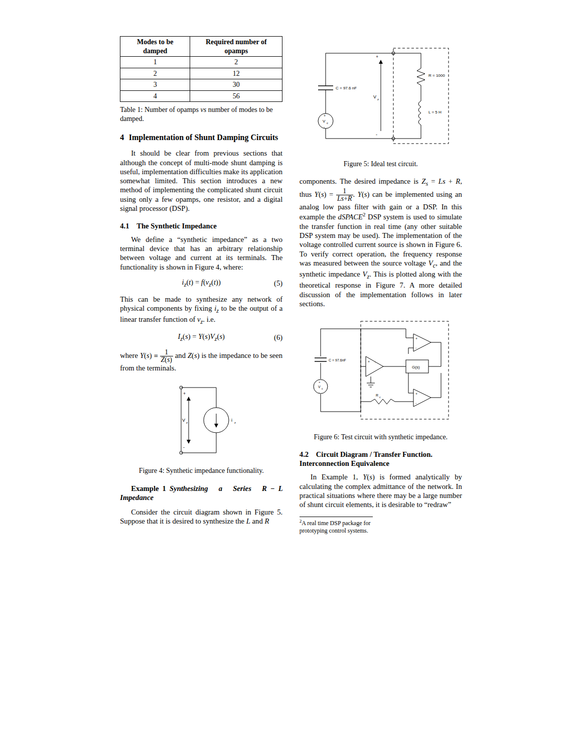| Modes to be damped | Required number of opamps |
| --- | --- |
| 1 | 2 |
| 2 | 12 |
| 3 | 30 |
| 4 | 56 |
Table 1: Number of opamps vs number of modes to be damped.
4 Implementation of Shunt Damping Circuits
It should be clear from previous sections that although the concept of multi-mode shunt damping is useful, implementation difficulties make its application somewhat limited. This section introduces a new method of implementing the complicated shunt circuit using only a few opamps, one resistor, and a digital signal processor (DSP).
4.1 The Synthetic Impedance
We define a “synthetic impedance” as a two terminal device that has an arbitrary relationship between voltage and current at its terminals. The functionality is shown in Figure 4, where:
iz(t) = f(vz(t)) (5)
This can be made to synthesize any network of physical components by fixing iz to be the output of a linear transfer function of vz. i.e.
Iz(s) = Y(s)Vz(s) (6)
where Y(s) ≡ 1 Z(s) and Z(s) is the impedance to be seen from the terminals.
V z + - i z
Figure 4: Synthetic impedance functionality.
Example 1 Synthesizing a Series R − L Impedance
Consider the circuit diagram shown in Figure 5. Suppose that it is desired to synthesize the L and R
C = 97.6 nF + V c - V z + - R = 1000 L = 5 H
Figure 5: Ideal test circuit.
components. The desired impedance is Zs = Ls + R, thus Y(s) = 1 Ls+R. Y(s) can be implemented using an analog low pass filter with gain or a DSP. In this example the dSPACE2 DSP system is used to simulate the transfer function in real time (any other suitable DSP system may be used). The implementation of the voltage controlled current source is shown in Figure 6. To verify correct operation, the frequency response was measured between the source voltage Vc, and the synthetic impedance Vz. This is plotted along with the theoretical response in Figure 7. A more detailed discussion of the implementation follows in later sections.
C = 97.6nF + V c - + - G(s) + - + - R c
Figure 6: Test circuit with synthetic impedance.
4.2 Circuit Diagram / Transfer Function. Interconnection Equivalence
In Example 1, Y(s) is formed analytically by calculating the complex admittance of the network. In practical situations where there may be a large number of shunt circuit elements, it is desirable to “redraw”
2A real time DSP package for prototyping control systems.